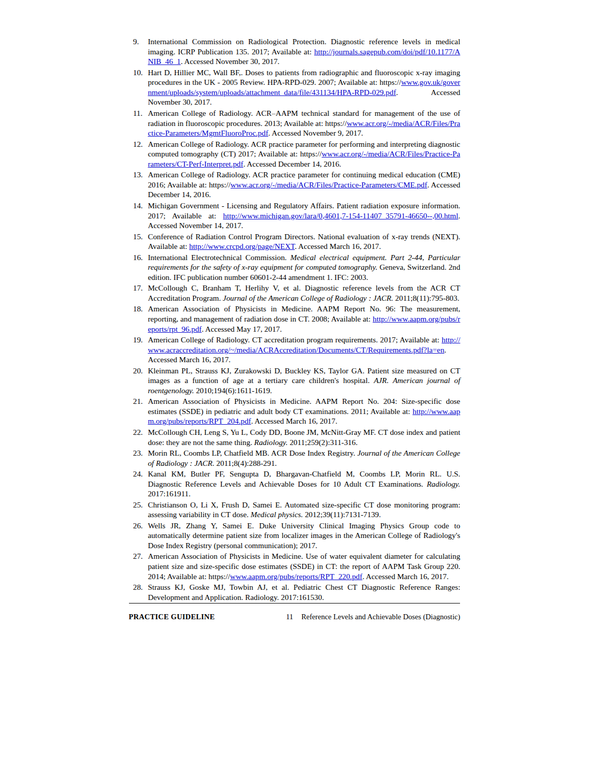International Commission on Radiological Protection. Diagnostic reference levels in medical imaging. ICRP Publication 135. 2017; Available at: http://journals.sagepub.com/doi/pdf/10.1177/ANIB_46_1. Accessed November 30, 2017.
Hart D, Hillier MC, Wall BF,. Doses to patients from radiographic and fluoroscopic x-ray imaging procedures in the UK - 2005 Review. HPA-RPD-029. 2007; Available at: https://www.gov.uk/government/uploads/system/uploads/attachment_data/file/431134/HPA-RPD-029.pdf. Accessed November 30, 2017.
American College of Radiology. ACR–AAPM technical standard for management of the use of radiation in fluoroscopic procedures. 2013; Available at: https://www.acr.org/-/media/ACR/Files/Practice-Parameters/MgmtFluoroProc.pdf. Accessed November 9, 2017.
American College of Radiology. ACR practice parameter for performing and interpreting diagnostic computed tomography (CT) 2017; Available at: https://www.acr.org/-/media/ACR/Files/Practice-Parameters/CT-Perf-Interpret.pdf. Accessed December 14, 2016.
American College of Radiology. ACR practice parameter for continuing medical education (CME) 2016; Available at: https://www.acr.org/-/media/ACR/Files/Practice-Parameters/CME.pdf. Accessed December 14, 2016.
Michigan Government - Licensing and Regulatory Affairs. Patient radiation exposure information. 2017; Available at: http://www.michigan.gov/lara/0,4601,7-154-11407_35791-46650--,00.html. Accessed November 14, 2017.
Conference of Radiation Control Program Directors. National evaluation of x-ray trends (NEXT). Available at: http://www.crcpd.org/page/NEXT. Accessed March 16, 2017.
International Electrotechnical Commission. Medical electrical equipment. Part 2-44, Particular requirements for the safety of x-ray equipment for computed tomography. Geneva, Switzerland. 2nd edition. IFC publication number 60601-2-44 amendment 1. IFC: 2003.
McCollough C, Branham T, Herlihy V, et al. Diagnostic reference levels from the ACR CT Accreditation Program. Journal of the American College of Radiology : JACR. 2011;8(11):795-803.
American Association of Physicists in Medicine. AAPM Report No. 96: The measurement, reporting, and management of radiation dose in CT. 2008; Available at: http://www.aapm.org/pubs/reports/rpt_96.pdf. Accessed May 17, 2017.
American College of Radiology. CT accreditation program requirements. 2017; Available at: http://www.acraccreditation.org/~/media/ACRAccreditation/Documents/CT/Requirements.pdf?la=en.
Accessed March 16, 2017.
Kleinman PL, Strauss KJ, Zurakowski D, Buckley KS, Taylor GA. Patient size measured on CT images as a function of age at a tertiary care children's hospital. AJR. American journal of roentgenology. 2010;194(6):1611-1619.
American Association of Physicists in Medicine. AAPM Report No. 204: Size-specific dose estimates (SSDE) in pediatric and adult body CT examinations. 2011; Available at: http://www.aapm.org/pubs/reports/RPT_204.pdf. Accessed March 16, 2017.
McCollough CH, Leng S, Yu L, Cody DD, Boone JM, McNitt-Gray MF. CT dose index and patient dose: they are not the same thing. Radiology. 2011;259(2):311-316.
Morin RL, Coombs LP, Chatfield MB. ACR Dose Index Registry. Journal of the American College of Radiology : JACR. 2011;8(4):288-291.
Kanal KM, Butler PF, Sengupta D, Bhargavan-Chatfield M, Coombs LP, Morin RL. U.S. Diagnostic Reference Levels and Achievable Doses for 10 Adult CT Examinations. Radiology. 2017:161911.
Christianson O, Li X, Frush D, Samei E. Automated size-specific CT dose monitoring program: assessing variability in CT dose. Medical physics. 2012;39(11):7131-7139.
Wells JR, Zhang Y, Samei E. Duke University Clinical Imaging Physics Group code to automatically determine patient size from localizer images in the American College of Radiology's Dose Index Registry (personal communication); 2017.
American Association of Physicists in Medicine. Use of water equivalent diameter for calculating patient size and size-specific dose estimates (SSDE) in CT: the report of AAPM Task Group 220. 2014; Available at: https://www.aapm.org/pubs/reports/RPT_220.pdf. Accessed March 16, 2017.
Strauss KJ, Goske MJ, Towbin AJ, et al. Pediatric Chest CT Diagnostic Reference Ranges: Development and Application. Radiology. 2017:161530.
PRACTICE GUIDELINE
11 Reference Levels and Achievable Doses (Diagnostic)